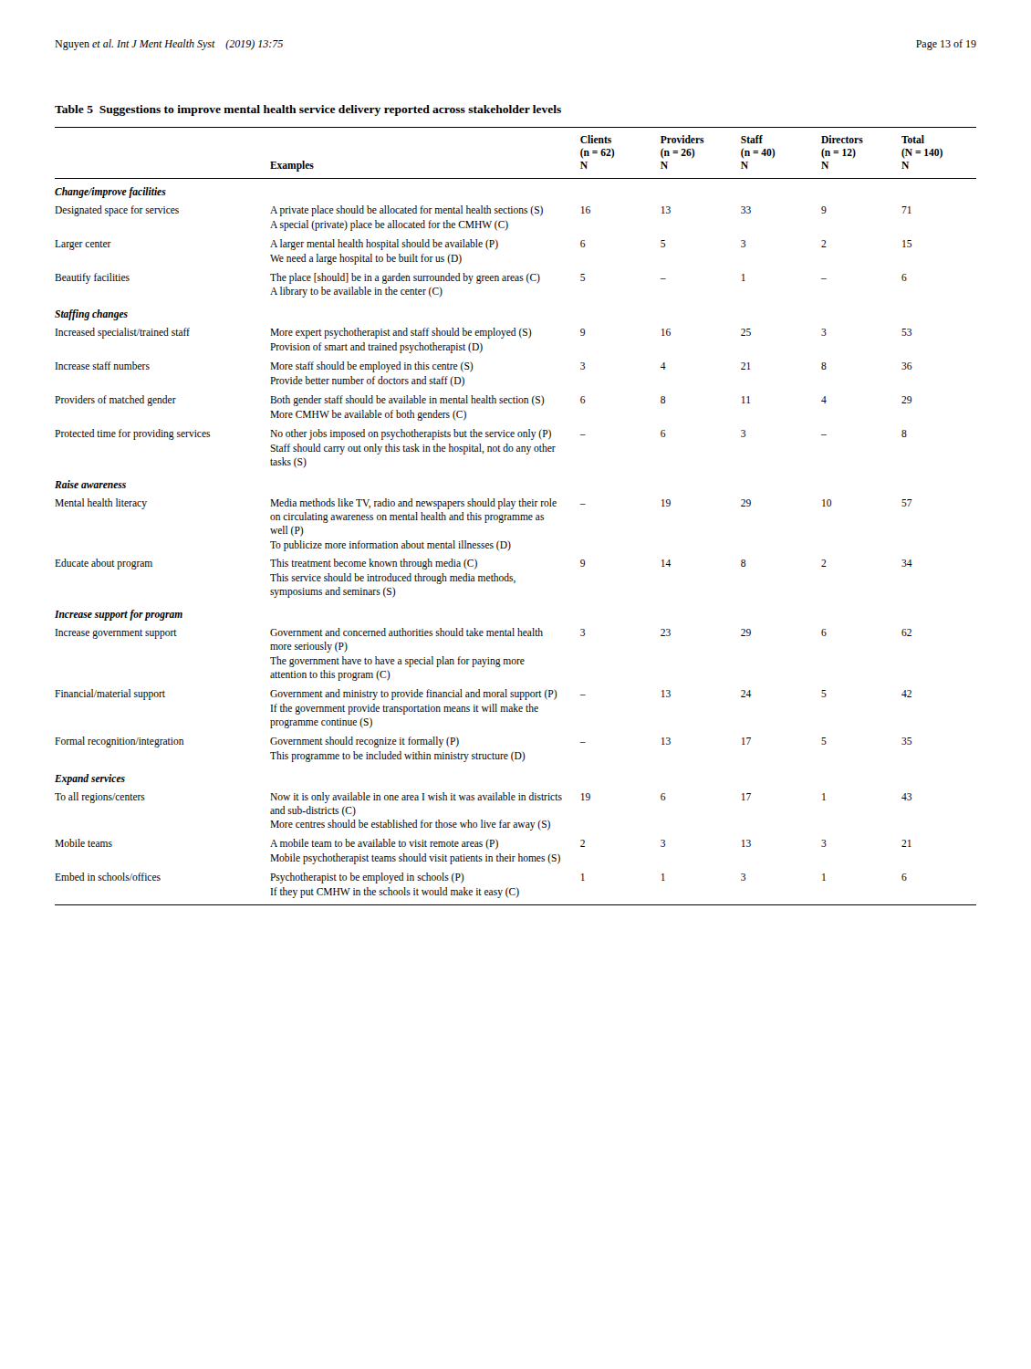Nguyen et al. Int J Ment Health Syst (2019) 13:75
Page 13 of 19
Table 5 Suggestions to improve mental health service delivery reported across stakeholder levels
| | Examples | Clients (n = 62) N | Providers (n = 26) N | Staff (n = 40) N | Directors (n = 12) N | Total (N = 140) N |
| --- | --- | --- | --- | --- | --- | --- |
| Change/improve facilities |
| Designated space for services | A private place should be allocated for mental health sections (S) A special (private) place be allocated for the CMHW (C) | 16 | 13 | 33 | 9 | 71 |
| Larger center | A larger mental health hospital should be available (P) We need a large hospital to be built for us (D) | 6 | 5 | 3 | 2 | 15 |
| Beautify facilities | The place [should] be in a garden surrounded by green areas (C) A library to be available in the center (C) | 5 | – | 1 | – | 6 |
| Staffing changes |
| Increased specialist/trained staff | More expert psychotherapist and staff should be employed (S) Provision of smart and trained psychotherapist (D) | 9 | 16 | 25 | 3 | 53 |
| Increase staff numbers | More staff should be employed in this centre (S) Provide better number of doctors and staff (D) | 3 | 4 | 21 | 8 | 36 |
| Providers of matched gender | Both gender staff should be available in mental health section (S) More CMHW be available of both genders (C) | 6 | 8 | 11 | 4 | 29 |
| Protected time for providing services | No other jobs imposed on psychotherapists but the service only (P) Staff should carry out only this task in the hospital, not do any other tasks (S) | – | 6 | 3 | – | 8 |
| Raise awareness |
| Mental health literacy | Media methods like TV, radio and newspapers should play their role on circulating awareness on mental health and this programme as well (P) To publicize more information about mental illnesses (D) | – | 19 | 29 | 10 | 57 |
| Educate about program | This treatment become known through media (C) This service should be introduced through media methods, symposiums and seminars (S) | 9 | 14 | 8 | 2 | 34 |
| Increase support for program |
| Increase government support | Government and concerned authorities should take mental health more seriously (P) The government have to have a special plan for paying more attention to this program (C) | 3 | 23 | 29 | 6 | 62 |
| Financial/material support | Government and ministry to provide financial and moral support (P) If the government provide transportation means it will make the programme continue (S) | – | 13 | 24 | 5 | 42 |
| Formal recognition/integration | Government should recognize it formally (P) This programme to be included within ministry structure (D) | – | 13 | 17 | 5 | 35 |
| Expand services |
| To all regions/centers | Now it is only available in one area I wish it was available in districts and sub-districts (C) More centres should be established for those who live far away (S) | 19 | 6 | 17 | 1 | 43 |
| Mobile teams | A mobile team to be available to visit remote areas (P) Mobile psychotherapist teams should visit patients in their homes (S) | 2 | 3 | 13 | 3 | 21 |
| Embed in schools/offices | Psychotherapist to be employed in schools (P) If they put CMHW in the schools it would make it easy (C) | 1 | 1 | 3 | 1 | 6 |